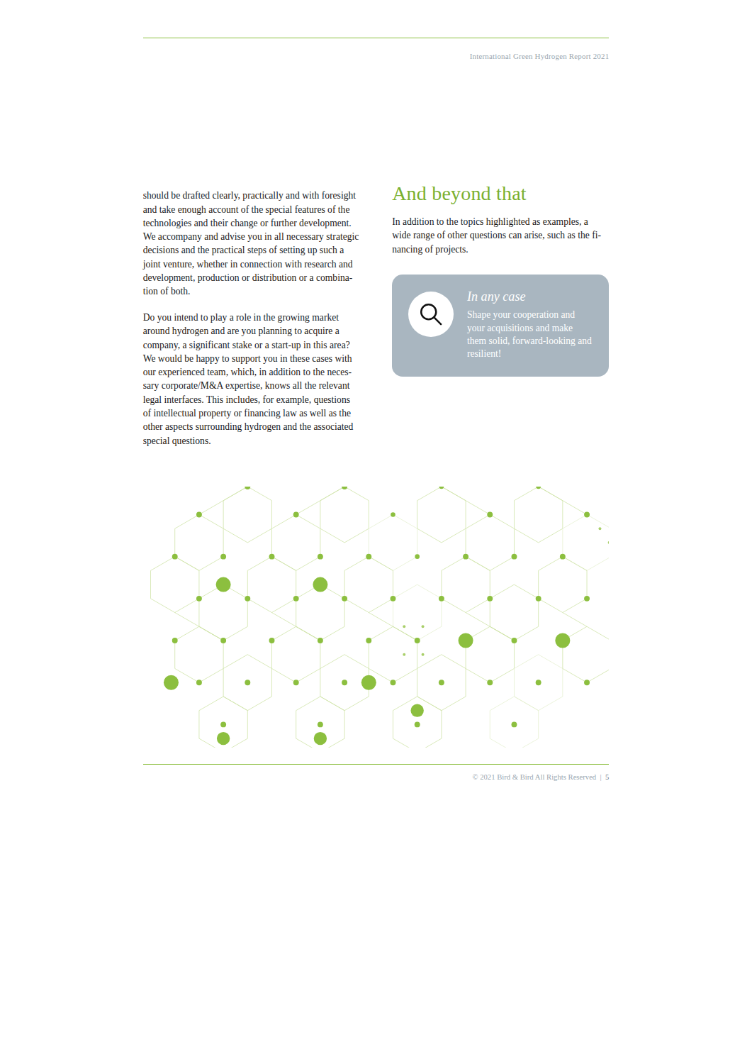International Green Hydrogen Report 2021
should be drafted clearly, practically and with foresight and take enough account of the special features of the technologies and their change or further development. We accompany and advise you in all necessary strategic decisions and the practical steps of setting up such a joint venture, whether in connection with research and development, production or distribution or a combination of both.
Do you intend to play a role in the growing market around hydrogen and are you planning to acquire a company, a significant stake or a start-up in this area? We would be happy to support you in these cases with our experienced team, which, in addition to the necessary corporate/M&A expertise, knows all the relevant legal interfaces. This includes, for example, questions of intellectual property or financing law as well as the other aspects surrounding hydrogen and the associated special questions.
And beyond that
In addition to the topics highlighted as examples, a wide range of other questions can arise, such as the financing of projects.
In any case
Shape your cooperation and your acquisitions and make them solid, forward-looking and resilient!
© 2021 Bird & Bird All Rights Reserved | 5